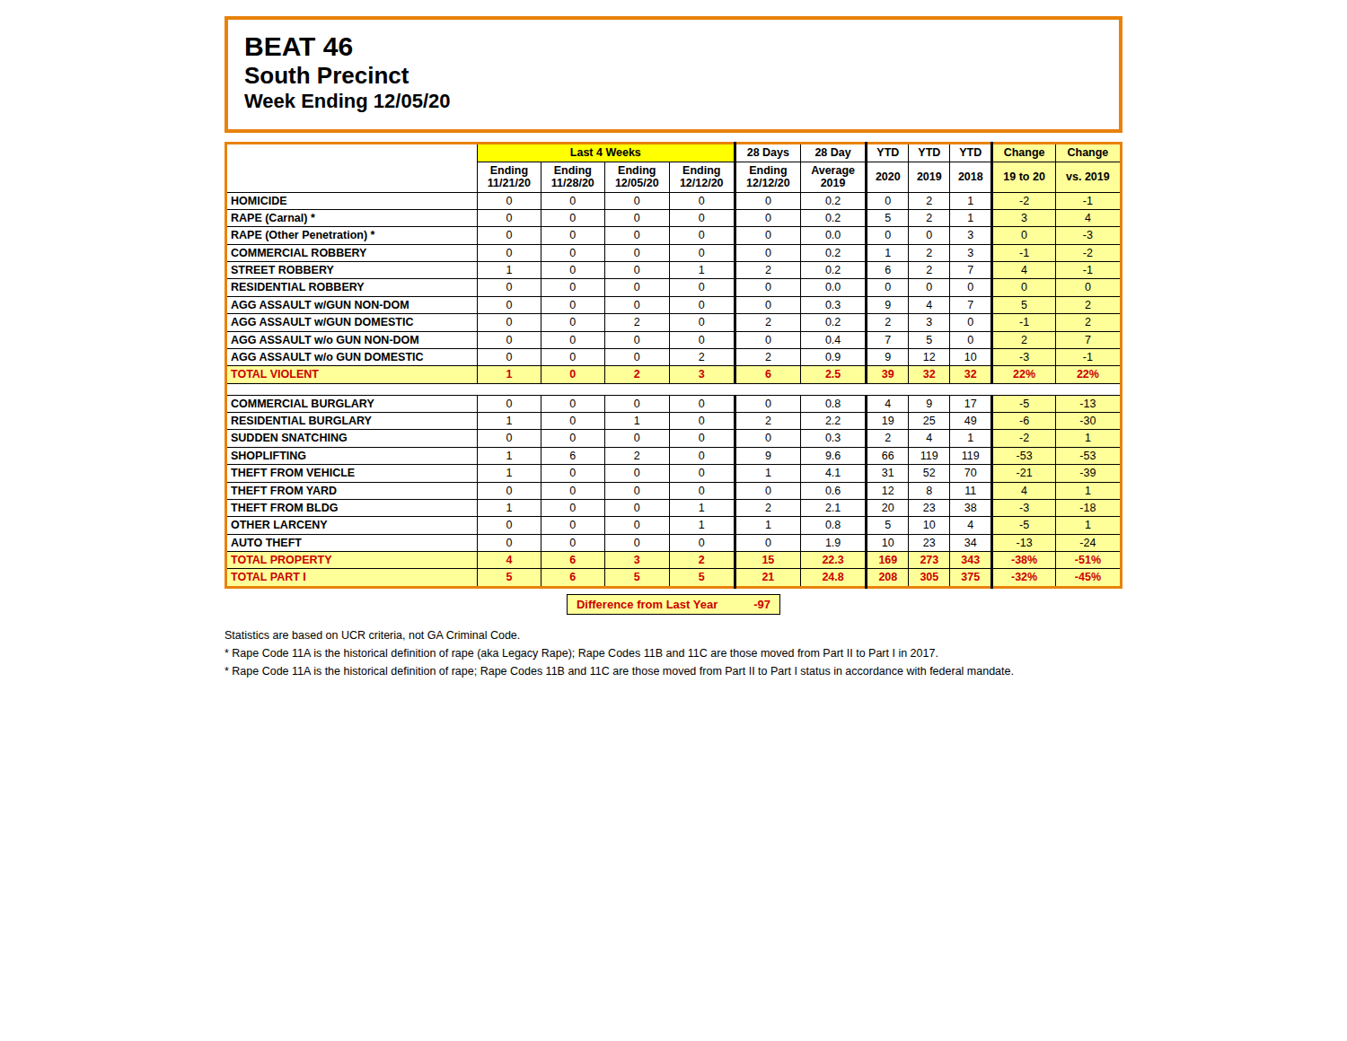BEAT 46
South Precinct
Week Ending 12/05/20
| | Last 4 Weeks | 28 Days | 28 Day | YTD | YTD | YTD | Change | Change |
| --- | --- | --- | --- | --- | --- | --- | --- | --- |
| Ending 11/21/20 | Ending 11/28/20 | Ending 12/05/20 | Ending 12/12/20 | Ending 12/12/20 | Average 2019 | 2020 | 2019 | 2018 | 19 to 20 | vs. 2019 |
| HOMICIDE | 0 | 0 | 0 | 0 | 0 | 0.2 | 0 | 2 | 1 | -2 | -1 |
| RAPE (Carnal) * | 0 | 0 | 0 | 0 | 0 | 0.2 | 5 | 2 | 1 | 3 | 4 |
| RAPE (Other Penetration) * | 0 | 0 | 0 | 0 | 0 | 0.0 | 0 | 0 | 3 | 0 | -3 |
| COMMERCIAL ROBBERY | 0 | 0 | 0 | 0 | 0 | 0.2 | 1 | 2 | 3 | -1 | -2 |
| STREET ROBBERY | 1 | 0 | 0 | 1 | 2 | 0.2 | 6 | 2 | 7 | 4 | -1 |
| RESIDENTIAL ROBBERY | 0 | 0 | 0 | 0 | 0 | 0.0 | 0 | 0 | 0 | 0 | 0 |
| AGG ASSAULT w/GUN NON-DOM | 0 | 0 | 0 | 0 | 0 | 0.3 | 9 | 4 | 7 | 5 | 2 |
| AGG ASSAULT w/GUN DOMESTIC | 0 | 0 | 2 | 0 | 2 | 0.2 | 2 | 3 | 0 | -1 | 2 |
| AGG ASSAULT w/o GUN NON-DOM | 0 | 0 | 0 | 0 | 0 | 0.4 | 7 | 5 | 0 | 2 | 7 |
| AGG ASSAULT w/o GUN DOMESTIC | 0 | 0 | 0 | 2 | 2 | 0.9 | 9 | 12 | 10 | -3 | -1 |
| TOTAL VIOLENT | 1 | 0 | 2 | 3 | 6 | 2.5 | 39 | 32 | 32 | 22% | 22% |
| COMMERCIAL BURGLARY | 0 | 0 | 0 | 0 | 0 | 0.8 | 4 | 9 | 17 | -5 | -13 |
| RESIDENTIAL BURGLARY | 1 | 0 | 1 | 0 | 2 | 2.2 | 19 | 25 | 49 | -6 | -30 |
| SUDDEN SNATCHING | 0 | 0 | 0 | 0 | 0 | 0.3 | 2 | 4 | 1 | -2 | 1 |
| SHOPLIFTING | 1 | 6 | 2 | 0 | 9 | 9.6 | 66 | 119 | 119 | -53 | -53 |
| THEFT FROM VEHICLE | 1 | 0 | 0 | 0 | 1 | 4.1 | 31 | 52 | 70 | -21 | -39 |
| THEFT FROM YARD | 0 | 0 | 0 | 0 | 0 | 0.6 | 12 | 8 | 11 | 4 | 1 |
| THEFT FROM BLDG | 1 | 0 | 0 | 1 | 2 | 2.1 | 20 | 23 | 38 | -3 | -18 |
| OTHER LARCENY | 0 | 0 | 0 | 1 | 1 | 0.8 | 5 | 10 | 4 | -5 | 1 |
| AUTO THEFT | 0 | 0 | 0 | 0 | 0 | 1.9 | 10 | 23 | 34 | -13 | -24 |
| TOTAL PROPERTY | 4 | 6 | 3 | 2 | 15 | 22.3 | 169 | 273 | 343 | -38% | -51% |
| TOTAL PART I | 5 | 6 | 5 | 5 | 21 | 24.8 | 208 | 305 | 375 | -32% | -45% |
Difference from Last Year -97
Statistics are based on UCR criteria, not GA Criminal Code.
* Rape Code 11A is the historical definition of rape (aka Legacy Rape); Rape Codes 11B and 11C are those moved from Part II to Part I in 2017.
* Rape Code 11A is the historical definition of rape; Rape Codes 11B and 11C are those moved from Part II to Part I status in accordance with federal mandate.